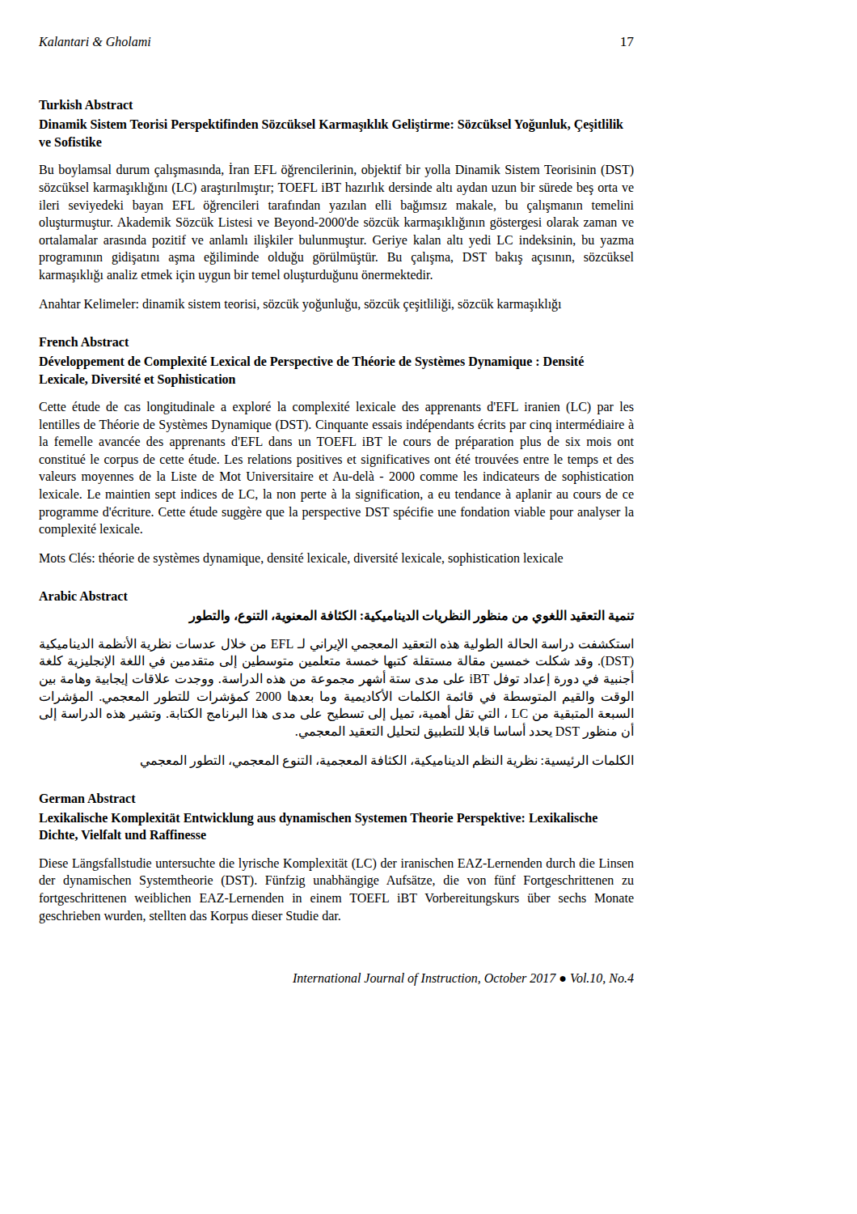Kalantari & Gholami 17
Turkish Abstract
Dinamik Sistem Teorisi Perspektifinden Sözcüksel Karmaşıklık Geliştirme: Sözcüksel Yoğunluk, Çeşitlilik ve Sofistike
Bu boylamsal durum çalışmasında, İran EFL öğrencilerinin, objektif bir yolla Dinamik Sistem Teorisinin (DST) sözcüksel karmaşıklığını (LC) araştırılmıştır; TOEFL iBT hazırlık dersinde altı aydan uzun bir sürede beş orta ve ileri seviyedeki bayan EFL öğrencileri tarafından yazılan elli bağımsız makale, bu çalışmanın temelini oluşturmuştur. Akademik Sözcük Listesi ve Beyond-2000'de sözcük karmaşıklığının göstergesi olarak zaman ve ortalamalar arasında pozitif ve anlamlı ilişkiler bulunmuştur. Geriye kalan altı yedi LC indeksinin, bu yazma programının gidişatını aşma eğiliminde olduğu görülmüştür. Bu çalışma, DST bakış açısının, sözcüksel karmaşıklığı analiz etmek için uygun bir temel oluşturduğunu önermektedir.
Anahtar Kelimeler: dinamik sistem teorisi, sözcük yoğunluğu, sözcük çeşitliliği, sözcük karmaşıklığı
French Abstract
Développement de Complexité Lexical de Perspective de Théorie de Systèmes Dynamique : Densité Lexicale, Diversité et Sophistication
Cette étude de cas longitudinale a exploré la complexité lexicale des apprenants d'EFL iranien (LC) par les lentilles de Théorie de Systèmes Dynamique (DST). Cinquante essais indépendants écrits par cinq intermédiaire à la femelle avancée des apprenants d'EFL dans un TOEFL iBT le cours de préparation plus de six mois ont constitué le corpus de cette étude. Les relations positives et significatives ont été trouvées entre le temps et des valeurs moyennes de la Liste de Mot Universitaire et Au-delà - 2000 comme les indicateurs de sophistication lexicale. Le maintien sept indices de LC, la non perte à la signification, a eu tendance à aplanir au cours de ce programme d'écriture. Cette étude suggère que la perspective DST spécifie une fondation viable pour analyser la complexité lexicale.
Mots Clés: théorie de systèmes dynamique, densité lexicale, diversité lexicale, sophistication lexicale
Arabic Abstract
تنمية التعقيد اللغوي من منظور النظريات الديناميكية: الكثافة المعنوية، التنوع، والتطور
استكشفت دراسة الحالة الطولية هذه التعقيد المعجمي الإيراني لـ EFL من خلال عدسات نظرية الأنظمة الديناميكية (DST). وقد شكلت خمسين مقالة مستقلة كتبها خمسة متعلمين متوسطين إلى متقدمين في اللغة الإنجليزية كلغة أجنبية في دورة إعداد توفل iBT على مدى ستة أشهر مجموعة من هذه الدراسة. ووجدت علاقات إيجابية وهامة بين الوقت والقيم المتوسطة في قائمة الكلمات الأكاديمية وما بعدها 2000 كمؤشرات للتطور المعجمي. المؤشرات السبعة المتبقية من LC ، التي تقل أهمية، تميل إلى تسطيح على مدى هذا البرنامج الكتابة. وتشير هذه الدراسة إلى أن منظور DST يحدد أساسا قابلا للتطبيق لتحليل التعقيد المعجمي.
الكلمات الرئيسية: نظرية النظم الديناميكية، الكثافة المعجمية، التنوع المعجمي، التطور المعجمي
German Abstract
Lexikalische Komplexität Entwicklung aus dynamischen Systemen Theorie Perspektive: Lexikalische Dichte, Vielfalt und Raffinesse
Diese Längsfallstudie untersuchte die lyrische Komplexität (LC) der iranischen EAZ-Lernenden durch die Linsen der dynamischen Systemtheorie (DST). Fünfzig unabhängige Aufsätze, die von fünf Fortgeschrittenen zu fortgeschrittenen weiblichen EAZ-Lernenden in einem TOEFL iBT Vorbereitungskurs über sechs Monate geschrieben wurden, stellten das Korpus dieser Studie dar.
International Journal of Instruction, October 2017 ● Vol.10, No.4